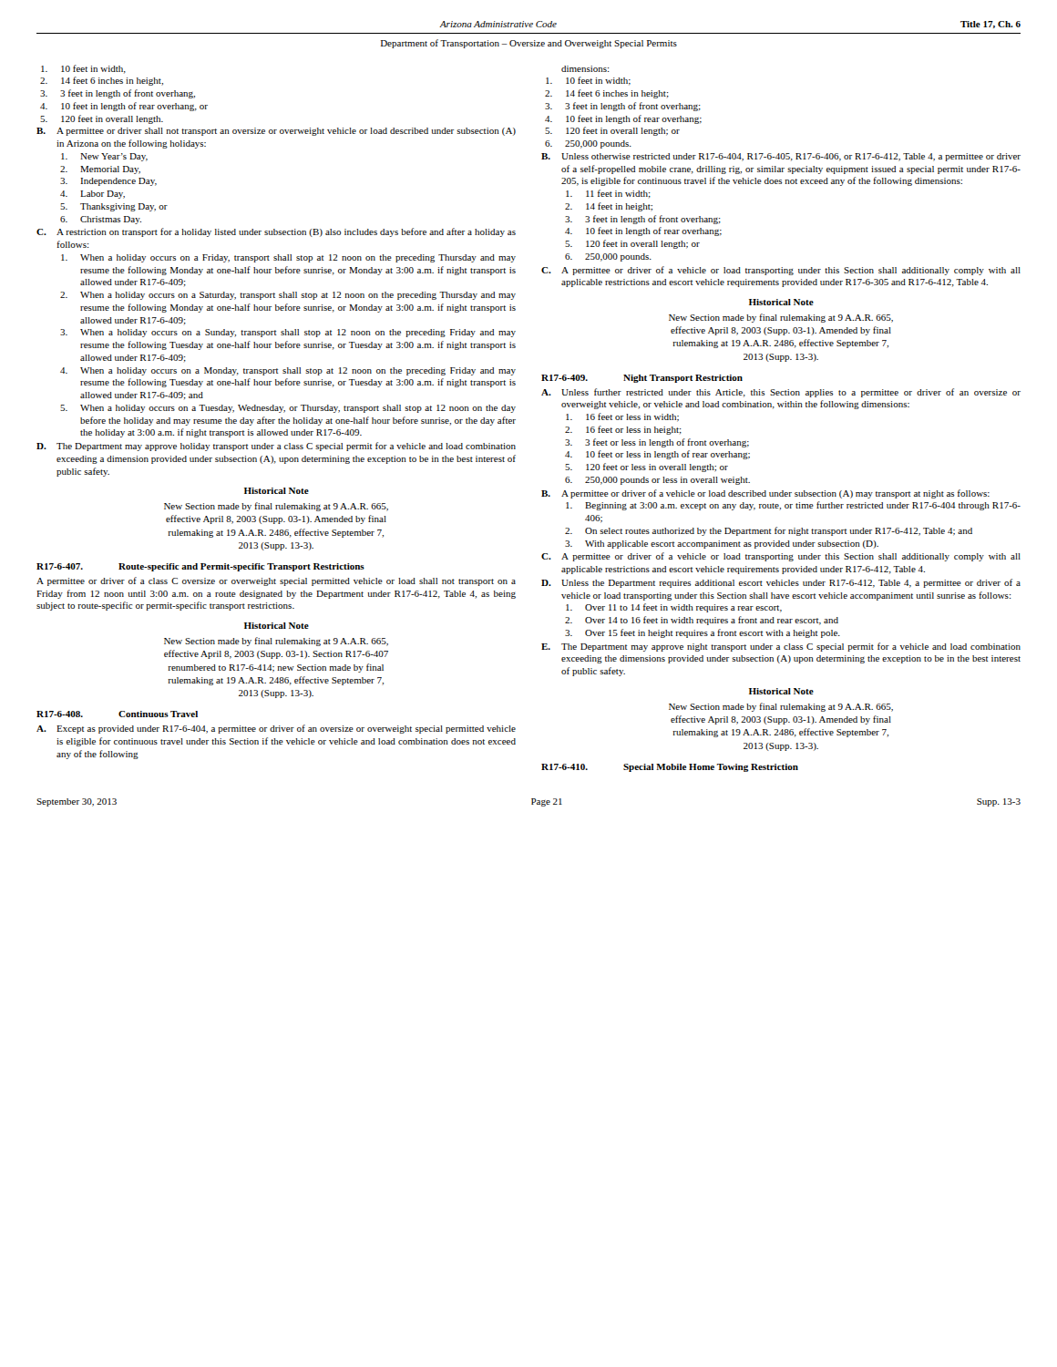Arizona Administrative Code
Title 17, Ch. 6
Department of Transportation – Oversize and Overweight Special Permits
1. 10 feet in width,
2. 14 feet 6 inches in height,
3. 3 feet in length of front overhang,
4. 10 feet in length of rear overhang, or
5. 120 feet in overall length.
B. A permittee or driver shall not transport an oversize or overweight vehicle or load described under subsection (A) in Arizona on the following holidays:
1. New Year’s Day,
2. Memorial Day,
3. Independence Day,
4. Labor Day,
5. Thanksgiving Day, or
6. Christmas Day.
C. A restriction on transport for a holiday listed under subsection (B) also includes days before and after a holiday as follows:
1. When a holiday occurs on a Friday, transport shall stop at 12 noon on the preceding Thursday and may resume the following Monday at one-half hour before sunrise, or Monday at 3:00 a.m. if night transport is allowed under R17-6-409;
2. When a holiday occurs on a Saturday, transport shall stop at 12 noon on the preceding Thursday and may resume the following Monday at one-half hour before sunrise, or Monday at 3:00 a.m. if night transport is allowed under R17-6-409;
3. When a holiday occurs on a Sunday, transport shall stop at 12 noon on the preceding Friday and may resume the following Tuesday at one-half hour before sunrise, or Tuesday at 3:00 a.m. if night transport is allowed under R17-6-409;
4. When a holiday occurs on a Monday, transport shall stop at 12 noon on the preceding Friday and may resume the following Tuesday at one-half hour before sunrise, or Tuesday at 3:00 a.m. if night transport is allowed under R17-6-409; and
5. When a holiday occurs on a Tuesday, Wednesday, or Thursday, transport shall stop at 12 noon on the day before the holiday and may resume the day after the holiday at one-half hour before sunrise, or the day after the holiday at 3:00 a.m. if night transport is allowed under R17-6-409.
D. The Department may approve holiday transport under a class C special permit for a vehicle and load combination exceeding a dimension provided under subsection (A), upon determining the exception to be in the best interest of public safety.
Historical Note
New Section made by final rulemaking at 9 A.A.R. 665,
effective April 8, 2003 (Supp. 03-1). Amended by final
rulemaking at 19 A.A.R. 2486, effective September 7,
2013 (Supp. 13-3).
R17-6-407. Route-specific and Permit-specific Transport Restrictions
A permittee or driver of a class C oversize or overweight special permitted vehicle or load shall not transport on a Friday from 12 noon until 3:00 a.m. on a route designated by the Department under R17-6-412, Table 4, as being subject to route-specific or permit-specific transport restrictions.
Historical Note
New Section made by final rulemaking at 9 A.A.R. 665,
effective April 8, 2003 (Supp. 03-1). Section R17-6-407
renumbered to R17-6-414; new Section made by final
rulemaking at 19 A.A.R. 2486, effective September 7,
2013 (Supp. 13-3).
R17-6-408. Continuous Travel
A. Except as provided under R17-6-404, a permittee or driver of an oversize or overweight special permitted vehicle is eligible for continuous travel under this Section if the vehicle or vehicle and load combination does not exceed any of the following
dimensions:
1. 10 feet in width;
2. 14 feet 6 inches in height;
3. 3 feet in length of front overhang;
4. 10 feet in length of rear overhang;
5. 120 feet in overall length; or
6. 250,000 pounds.
B. Unless otherwise restricted under R17-6-404, R17-6-405, R17-6-406, or R17-6-412, Table 4, a permittee or driver of a self-propelled mobile crane, drilling rig, or similar specialty equipment issued a special permit under R17-6-205, is eligible for continuous travel if the vehicle does not exceed any of the following dimensions:
1. 11 feet in width;
2. 14 feet in height;
3. 3 feet in length of front overhang;
4. 10 feet in length of rear overhang;
5. 120 feet in overall length; or
6. 250,000 pounds.
C. A permittee or driver of a vehicle or load transporting under this Section shall additionally comply with all applicable restrictions and escort vehicle requirements provided under R17-6-305 and R17-6-412, Table 4.
Historical Note
New Section made by final rulemaking at 9 A.A.R. 665,
effective April 8, 2003 (Supp. 03-1). Amended by final
rulemaking at 19 A.A.R. 2486, effective September 7,
2013 (Supp. 13-3).
R17-6-409. Night Transport Restriction
A. Unless further restricted under this Article, this Section applies to a permittee or driver of an oversize or overweight vehicle, or vehicle and load combination, within the following dimensions:
1. 16 feet or less in width;
2. 16 feet or less in height;
3. 3 feet or less in length of front overhang;
4. 10 feet or less in length of rear overhang;
5. 120 feet or less in overall length; or
6. 250,000 pounds or less in overall weight.
B. A permittee or driver of a vehicle or load described under subsection (A) may transport at night as follows:
1. Beginning at 3:00 a.m. except on any day, route, or time further restricted under R17-6-404 through R17-6-406;
2. On select routes authorized by the Department for night transport under R17-6-412, Table 4; and
3. With applicable escort accompaniment as provided under subsection (D).
C. A permittee or driver of a vehicle or load transporting under this Section shall additionally comply with all applicable restrictions and escort vehicle requirements provided under R17-6-412, Table 4.
D. Unless the Department requires additional escort vehicles under R17-6-412, Table 4, a permittee or driver of a vehicle or load transporting under this Section shall have escort vehicle accompaniment until sunrise as follows:
1. Over 11 to 14 feet in width requires a rear escort,
2. Over 14 to 16 feet in width requires a front and rear escort, and
3. Over 15 feet in height requires a front escort with a height pole.
E. The Department may approve night transport under a class C special permit for a vehicle and load combination exceeding the dimensions provided under subsection (A) upon determining the exception to be in the best interest of public safety.
Historical Note
New Section made by final rulemaking at 9 A.A.R. 665,
effective April 8, 2003 (Supp. 03-1). Amended by final
rulemaking at 19 A.A.R. 2486, effective September 7,
2013 (Supp. 13-3).
R17-6-410. Special Mobile Home Towing Restriction
September 30, 2013
Page 21
Supp. 13-3